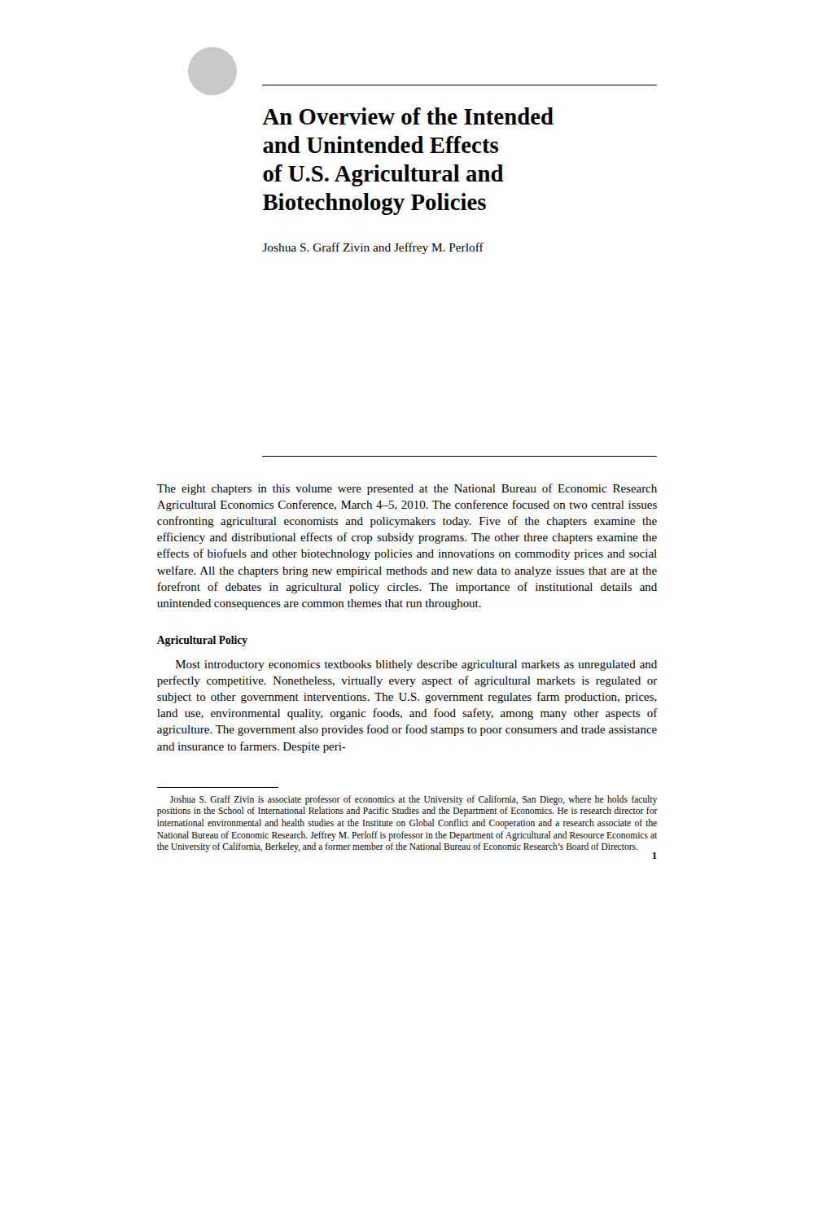An Overview of the Intended
and Unintended Effects
of U.S. Agricultural and
Biotechnology Policies
Joshua S. Graff Zivin and Jeffrey M. Perloff
The eight chapters in this volume were presented at the National Bureau of Economic Research Agricultural Economics Conference, March 4–5, 2010. The conference focused on two central issues confronting agricultural economists and policymakers today. Five of the chapters examine the efficiency and distributional effects of crop subsidy programs. The other three chapters examine the effects of biofuels and other biotechnology policies and innovations on commodity prices and social welfare. All the chapters bring new empirical methods and new data to analyze issues that are at the forefront of debates in agricultural policy circles. The importance of institutional details and unintended consequences are common themes that run throughout.
Agricultural Policy
Most introductory economics textbooks blithely describe agricultural markets as unregulated and perfectly competitive. Nonetheless, virtually every aspect of agricultural markets is regulated or subject to other government interventions. The U.S. government regulates farm production, prices, land use, environmental quality, organic foods, and food safety, among many other aspects of agriculture. The government also provides food or food stamps to poor consumers and trade assistance and insurance to farmers. Despite peri-
Joshua S. Graff Zivin is associate professor of economics at the University of California, San Diego, where he holds faculty positions in the School of International Relations and Pacific Studies and the Department of Economics. He is research director for international environmental and health studies at the Institute on Global Conflict and Cooperation and a research associate of the National Bureau of Economic Research. Jeffrey M. Perloff is professor in the Department of Agricultural and Resource Economics at the University of California, Berkeley, and a former member of the National Bureau of Economic Research’s Board of Directors.
1